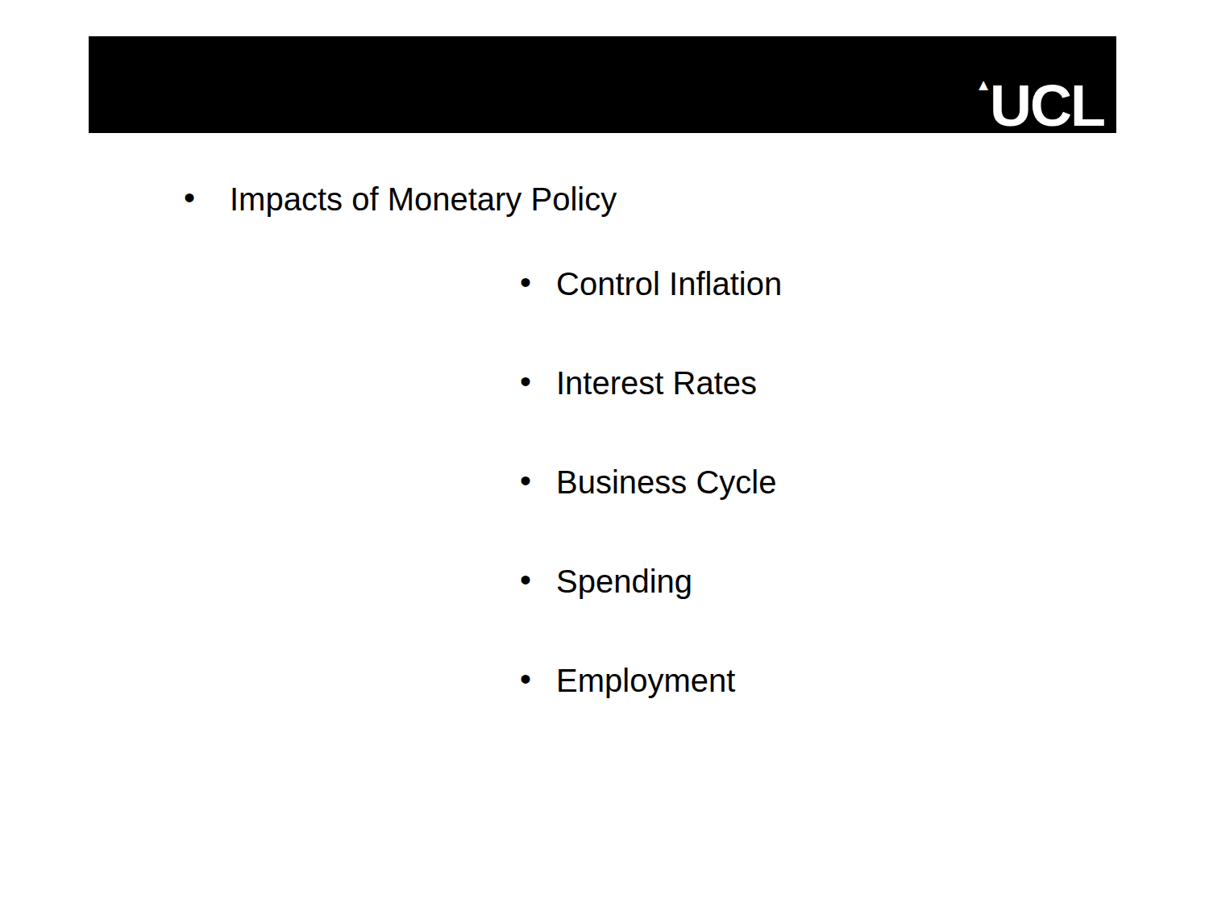▲UCL
•Impacts of Monetary Policy
•Control Inflation
•Interest Rates
•Business Cycle
•Spending
•Employment